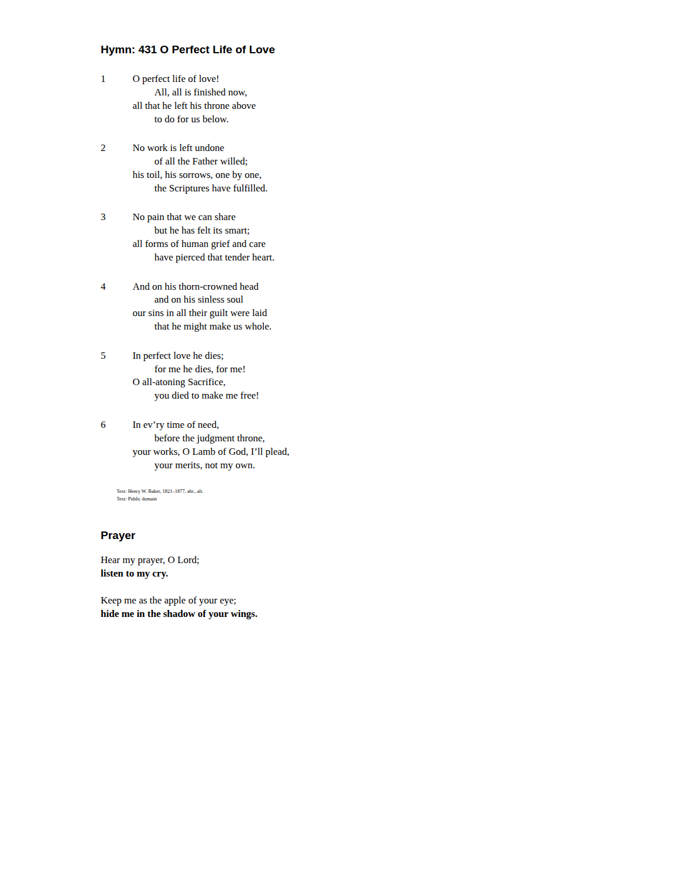Hymn: 431 O Perfect Life of Love
O perfect life of love!
All, all is finished now,
all that he left his throne above
to do for us below.
No work is left undone
of all the Father willed;
his toil, his sorrows, one by one,
the Scriptures have fulfilled.
No pain that we can share
but he has felt its smart;
all forms of human grief and care
have pierced that tender heart.
And on his thorn-crowned head
and on his sinless soul
our sins in all their guilt were laid
that he might make us whole.
In perfect love he dies;
for me he dies, for me!
O all-atoning Sacrifice,
you died to make me free!
In ev’ry time of need,
before the judgment throne,
your works, O Lamb of God, I’ll plead,
your merits, not my own.
Text: Henry W. Baker, 1821–1877, abr., alt.
Text: Public domain
Prayer
Hear my prayer, O Lord;
listen to my cry.
Keep me as the apple of your eye;
hide me in the shadow of your wings.